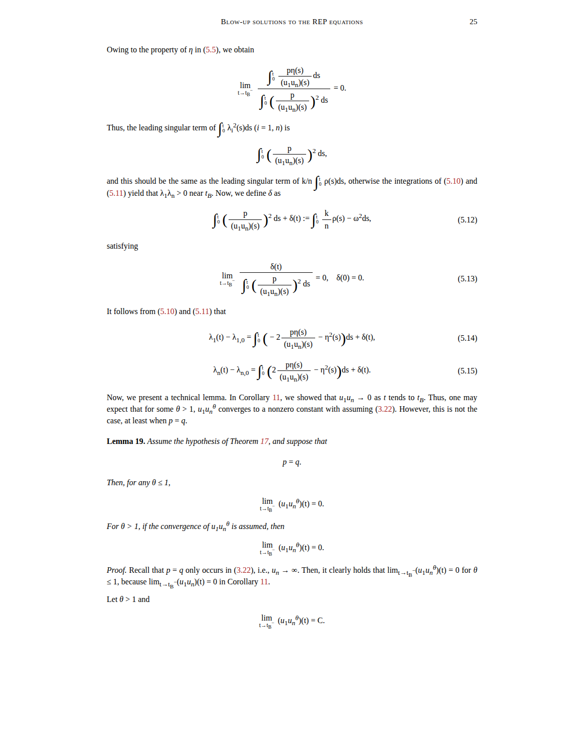Blow-up solutions to the REP equations 25
Owing to the property of η in (5.5), we obtain
lim t→tB− ∫t 0 pη(s)(u1un)(s) ds ∫t 0 (p(u1un)(s))2 ds = 0.
Thus, the leading singular term of ∫t 0 λi2(s)ds (i = 1, n) is
∫t 0 (p(u1un)(s))2 ds,
and this should be the same as the leading singular term of k/n ∫t 0 ρ(s)ds, otherwise the integrations of (5.10) and (5.11) yield that λ1λn > 0 near tB. Now, we define δ as
∫t 0 (p(u1un)(s))2 ds + δ(t) := ∫t 0 knρ(s) − ω2ds, (5.12)
satisfying
lim t→tB− δ(t) ∫t 0 (p(u1un)(s))2 ds = 0, δ(0) = 0. (5.13)
It follows from (5.10) and (5.11) that
λ1(t) − λ1,0 = ∫t 0 ( − 2pη(s)(u1un)(s) − η2(s)) ds + δ(t), (5.14)
λn(t) − λn,0 = ∫t 0 (2pη(s)(u1un)(s) − η2(s)) ds + δ(t). (5.15)
Now, we present a technical lemma. In Corollary 11, we showed that u1un → 0 as t tends to tB. Thus, one may expect that for some θ > 1, u1unθ converges to a nonzero constant with assuming (3.22). However, this is not the case, at least when p = q.
Lemma 19. Assume the hypothesis of Theorem 17, and suppose that
p = q.
Then, for any θ ≤ 1,
lim t→tB− (u1unθ)(t) = 0.
For θ > 1, if the convergence of u1unθ is assumed, then
lim t→tB− (u1unθ)(t) = 0.
Proof. Recall that p = q only occurs in (3.22), i.e., un → ∞. Then, it clearly holds that limt→tB−(u1unθ)(t) = 0 for θ ≤ 1, because limt→tB−(u1un)(t) = 0 in Corollary 11.
Let θ > 1 and
lim t→tB− (u1unθ)(t) = C.